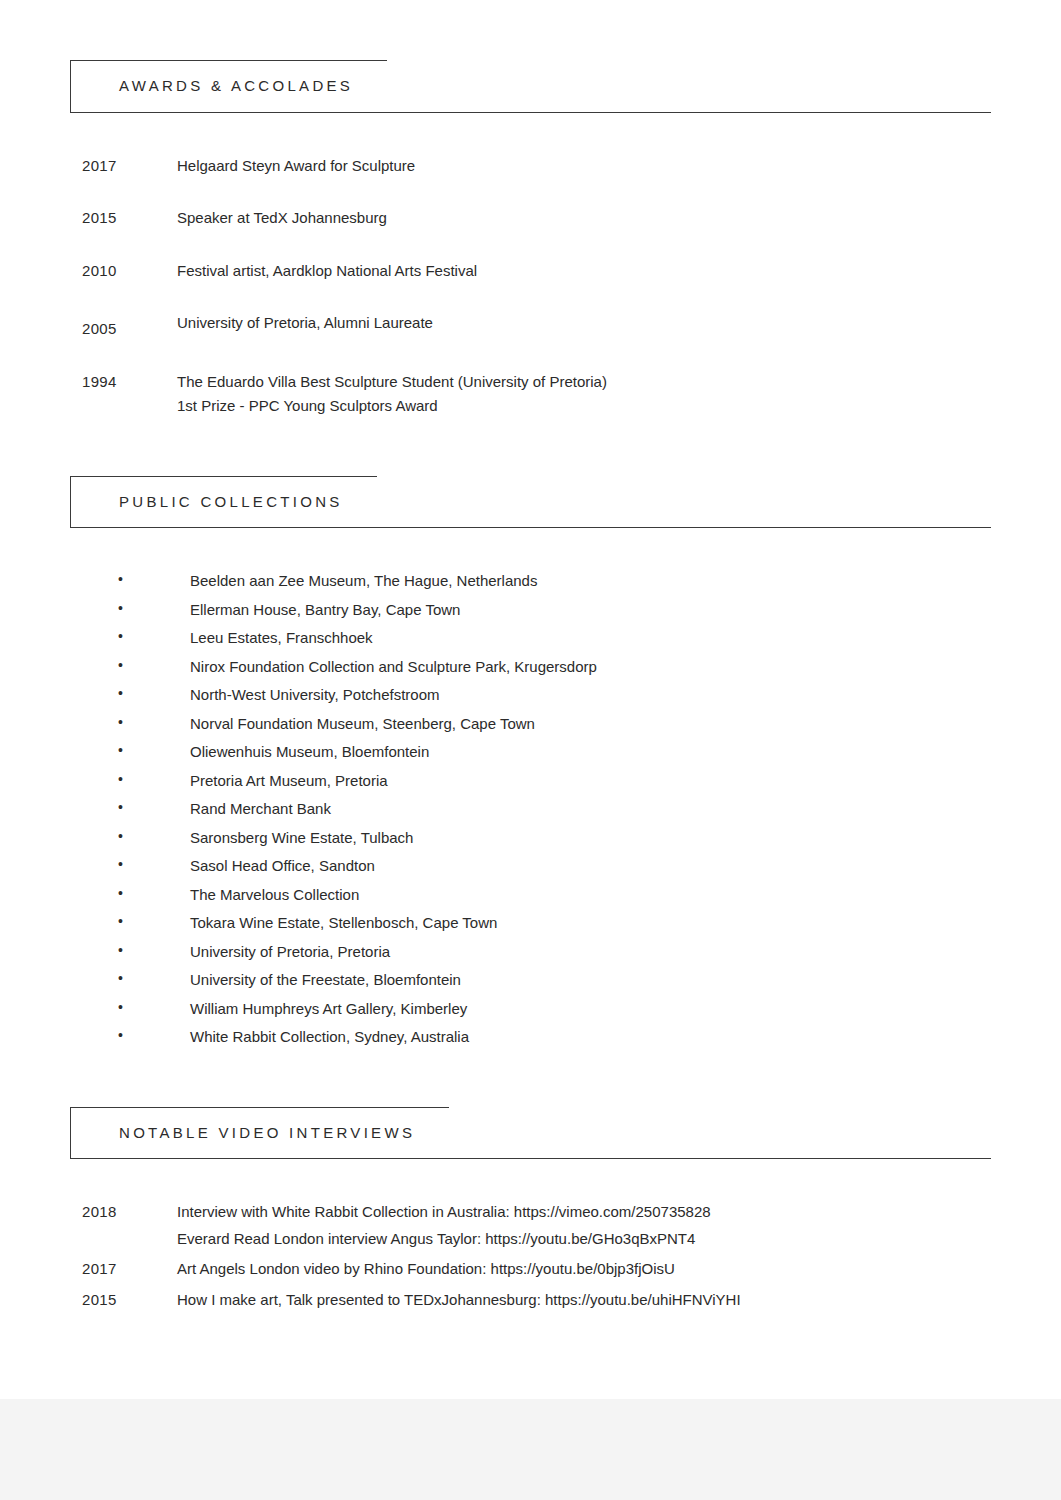Awards & Accolades
2017
Helgaard Steyn Award for Sculpture
2015
Speaker at TedX Johannesburg
2010
Festival artist, Aardklop National Arts Festival
2005
University of Pretoria, Alumni Laureate
1994
The Eduardo Villa Best Sculpture Student (University of Pretoria)
1st Prize - PPC Young Sculptors Award
Public Collections
Beelden aan Zee Museum, The Hague, Netherlands
Ellerman House, Bantry Bay, Cape Town
Leeu Estates, Franschhoek
Nirox Foundation Collection and Sculpture Park, Krugersdorp
North-West University, Potchefstroom
Norval Foundation Museum, Steenberg, Cape Town
Oliewenhuis Museum, Bloemfontein
Pretoria Art Museum, Pretoria
Rand Merchant Bank
Saronsberg Wine Estate, Tulbach
Sasol Head Office, Sandton
The Marvelous Collection
Tokara Wine Estate, Stellenbosch, Cape Town
University of Pretoria, Pretoria
University of the Freestate, Bloemfontein
William Humphreys Art Gallery, Kimberley
White Rabbit Collection, Sydney, Australia
Notable Video Interviews
2018
Interview with White Rabbit Collection in Australia: https://vimeo.com/250735828
Everard Read London interview Angus Taylor: https://youtu.be/GHo3qBxPNT4
2017
Art Angels London video by Rhino Foundation: https://youtu.be/0bjp3fjOisU
2015
How I make art, Talk presented to TEDxJohannesburg: https://youtu.be/uhiHFNViYHI